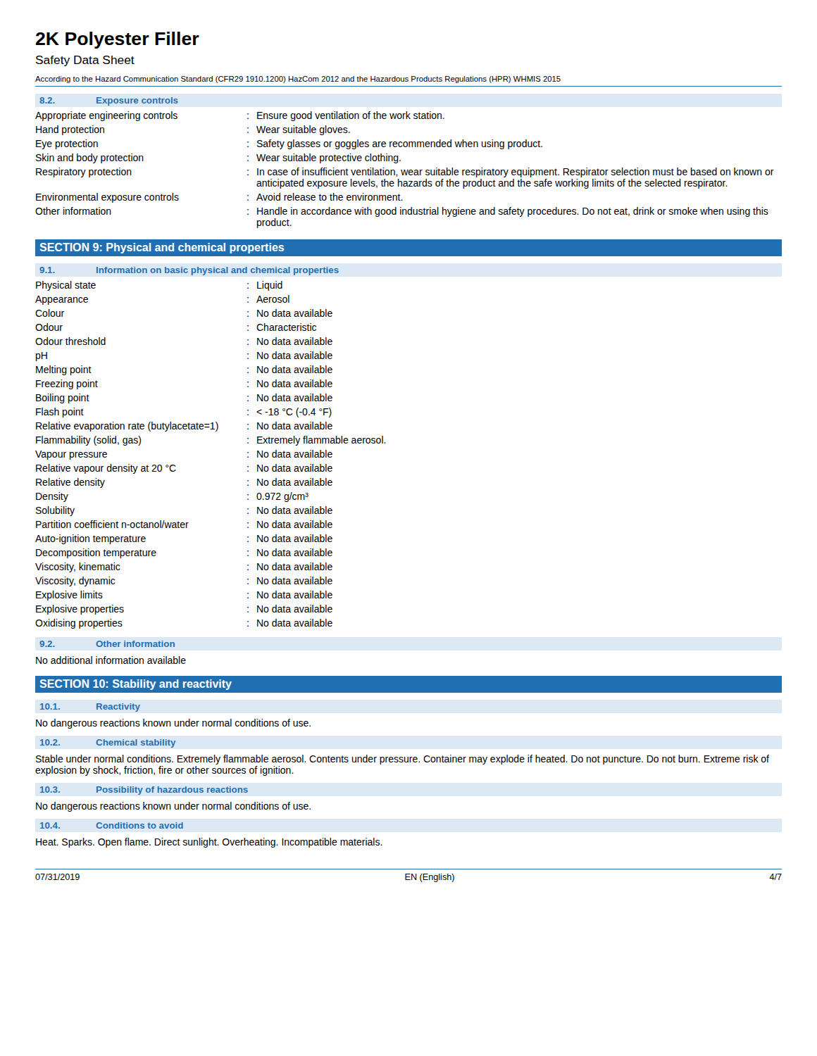2K Polyester Filler
Safety Data Sheet
According to the Hazard Communication Standard (CFR29 1910.1200) HazCom 2012 and the Hazardous Products Regulations (HPR) WHMIS 2015
8.2. Exposure controls
| Appropriate engineering controls | : | Ensure good ventilation of the work station. |
| Hand protection | : | Wear suitable gloves. |
| Eye protection | : | Safety glasses or goggles are recommended when using product. |
| Skin and body protection | : | Wear suitable protective clothing. |
| Respiratory protection | : | In case of insufficient ventilation, wear suitable respiratory equipment. Respirator selection must be based on known or anticipated exposure levels, the hazards of the product and the safe working limits of the selected respirator. |
| Environmental exposure controls | : | Avoid release to the environment. |
| Other information | : | Handle in accordance with good industrial hygiene and safety procedures. Do not eat, drink or smoke when using this product. |
SECTION 9: Physical and chemical properties
9.1. Information on basic physical and chemical properties
| Physical state | : | Liquid |
| Appearance | : | Aerosol |
| Colour | : | No data available |
| Odour | : | Characteristic |
| Odour threshold | : | No data available |
| pH | : | No data available |
| Melting point | : | No data available |
| Freezing point | : | No data available |
| Boiling point | : | No data available |
| Flash point | : | < -18 °C (-0.4 °F) |
| Relative evaporation rate (butylacetate=1) | : | No data available |
| Flammability (solid, gas) | : | Extremely flammable aerosol. |
| Vapour pressure | : | No data available |
| Relative vapour density at 20 °C | : | No data available |
| Relative density | : | No data available |
| Density | : | 0.972 g/cm³ |
| Solubility | : | No data available |
| Partition coefficient n-octanol/water | : | No data available |
| Auto-ignition temperature | : | No data available |
| Decomposition temperature | : | No data available |
| Viscosity, kinematic | : | No data available |
| Viscosity, dynamic | : | No data available |
| Explosive limits | : | No data available |
| Explosive properties | : | No data available |
| Oxidising properties | : | No data available |
9.2. Other information
No additional information available
SECTION 10: Stability and reactivity
10.1. Reactivity
No dangerous reactions known under normal conditions of use.
10.2. Chemical stability
Stable under normal conditions. Extremely flammable aerosol. Contents under pressure. Container may explode if heated. Do not puncture. Do not burn. Extreme risk of explosion by shock, friction, fire or other sources of ignition.
10.3. Possibility of hazardous reactions
No dangerous reactions known under normal conditions of use.
10.4. Conditions to avoid
Heat. Sparks. Open flame. Direct sunlight. Overheating. Incompatible materials.
07/31/2019
EN (English)
4/7